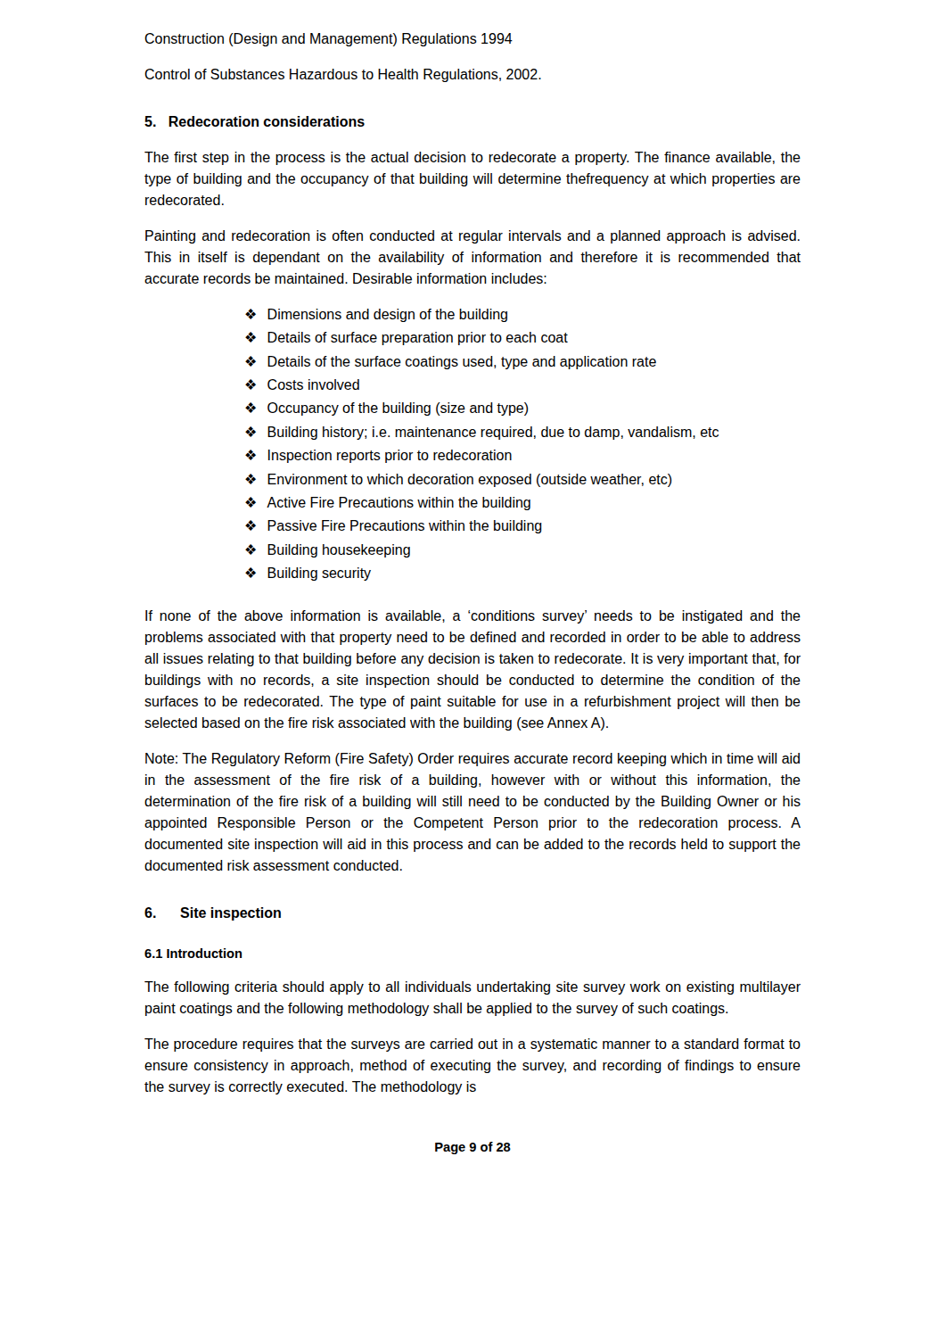Construction (Design and Management) Regulations 1994
Control of Substances Hazardous to Health Regulations, 2002.
5. Redecoration considerations
The first step in the process is the actual decision to redecorate a property. The finance available, the type of building and the occupancy of that building will determine thefrequency at which properties are redecorated.
Painting and redecoration is often conducted at regular intervals and a planned approach is advised. This in itself is dependant on the availability of information and therefore it is recommended that accurate records be maintained. Desirable information includes:
Dimensions and design of the building
Details of surface preparation prior to each coat
Details of the surface coatings used, type and application rate
Costs involved
Occupancy of the building (size and type)
Building history; i.e. maintenance required, due to damp, vandalism, etc
Inspection reports prior to redecoration
Environment to which decoration exposed (outside weather, etc)
Active Fire Precautions within the building
Passive Fire Precautions within the building
Building housekeeping
Building security
If none of the above information is available, a ‘conditions survey’ needs to be instigated and the problems associated with that property need to be defined and recorded in order to be able to address all issues relating to that building before any decision is taken to redecorate. It is very important that, for buildings with no records, a site inspection should be conducted to determine the condition of the surfaces to be redecorated. The type of paint suitable for use in a refurbishment project will then be selected based on the fire risk associated with the building (see Annex A).
Note: The Regulatory Reform (Fire Safety) Order requires accurate record keeping which in time will aid in the assessment of the fire risk of a building, however with or without this information, the determination of the fire risk of a building will still need to be conducted by the Building Owner or his appointed Responsible Person or the Competent Person prior to the redecoration process. A documented site inspection will aid in this process and can be added to the records held to support the documented risk assessment conducted.
6. Site inspection
6.1 Introduction
The following criteria should apply to all individuals undertaking site survey work on existing multilayer paint coatings and the following methodology shall be applied to the survey of such coatings.
The procedure requires that the surveys are carried out in a systematic manner to a standard format to ensure consistency in approach, method of executing the survey, and recording of findings to ensure the survey is correctly executed. The methodology is
Page 9 of 28